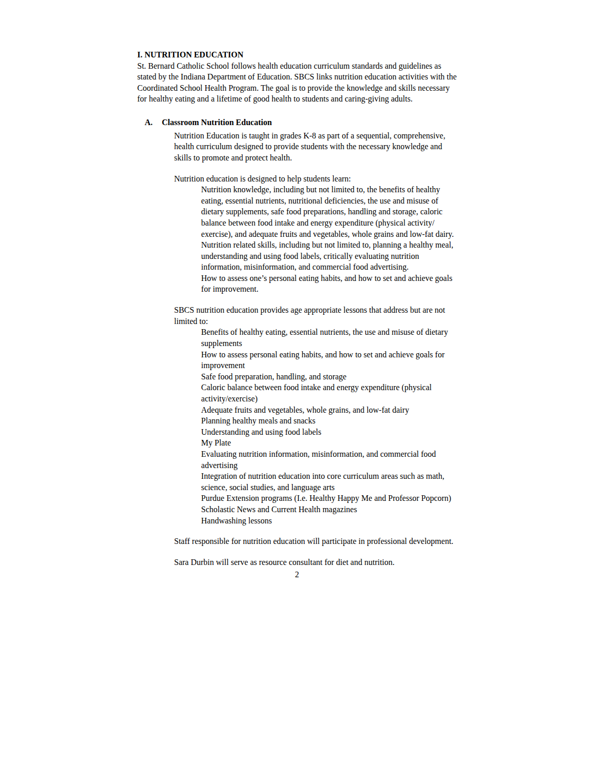I. Nutrition Education
St. Bernard Catholic School follows health education curriculum standards and guidelines as stated by the Indiana Department of Education. SBCS links nutrition education activities with the Coordinated School Health Program. The goal is to provide the knowledge and skills necessary for healthy eating and a lifetime of good health to students and caring-giving adults.
A. Classroom Nutrition Education
Nutrition Education is taught in grades K-8 as part of a sequential, comprehensive, health curriculum designed to provide students with the necessary knowledge and skills to promote and protect health.
Nutrition education is designed to help students learn:
Nutrition knowledge, including but not limited to, the benefits of healthy eating, essential nutrients, nutritional deficiencies, the use and misuse of dietary supplements, safe food preparations, handling and storage, caloric balance between food intake and energy expenditure (physical activity/ exercise), and adequate fruits and vegetables, whole grains and low-fat dairy.
Nutrition related skills, including but not limited to, planning a healthy meal, understanding and using food labels, critically evaluating nutrition information, misinformation, and commercial food advertising.
How to assess one’s personal eating habits, and how to set and achieve goals for improvement.
SBCS nutrition education provides age appropriate lessons that address but are not limited to:
Benefits of healthy eating, essential nutrients, the use and misuse of dietary supplements
How to assess personal eating habits, and how to set and achieve goals for improvement
Safe food preparation, handling, and storage
Caloric balance between food intake and energy expenditure (physical activity/exercise)
Adequate fruits and vegetables, whole grains, and low-fat dairy
Planning healthy meals and snacks
Understanding and using food labels
My Plate
Evaluating nutrition information, misinformation, and commercial food advertising
Integration of nutrition education into core curriculum areas such as math, science, social studies, and language arts
Purdue Extension programs (I.e. Healthy Happy Me and Professor Popcorn)
Scholastic News and Current Health magazines
Handwashing lessons
Staff responsible for nutrition education will participate in professional development.
Sara Durbin will serve as resource consultant for diet and nutrition.
2